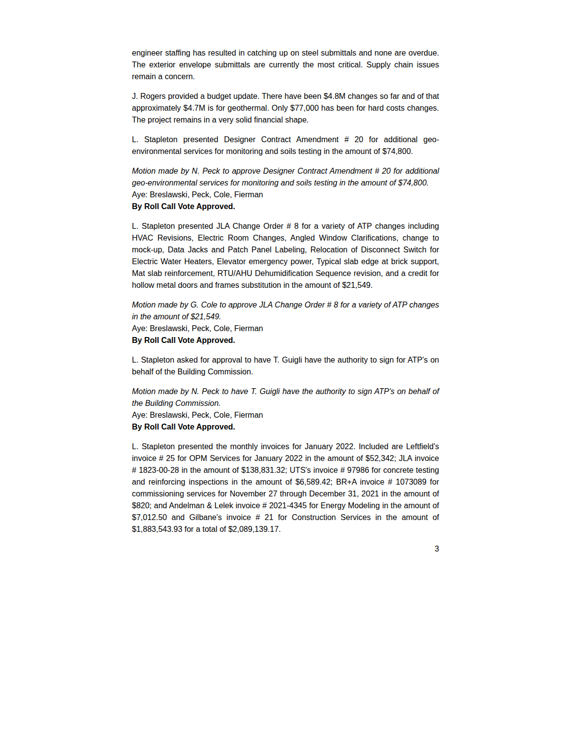engineer staffing has resulted in catching up on steel submittals and none are overdue. The exterior envelope submittals are currently the most critical. Supply chain issues remain a concern.
J. Rogers provided a budget update. There have been $4.8M changes so far and of that approximately $4.7M is for geothermal. Only $77,000 has been for hard costs changes. The project remains in a very solid financial shape.
L. Stapleton presented Designer Contract Amendment # 20 for additional geo-environmental services for monitoring and soils testing in the amount of $74,800.
Motion made by N. Peck to approve Designer Contract Amendment # 20 for additional geo-environmental services for monitoring and soils testing in the amount of $74,800.
Aye: Breslawski, Peck, Cole, Fierman
By Roll Call Vote Approved.
L. Stapleton presented JLA Change Order # 8 for a variety of ATP changes including HVAC Revisions, Electric Room Changes, Angled Window Clarifications, change to mock-up, Data Jacks and Patch Panel Labeling, Relocation of Disconnect Switch for Electric Water Heaters, Elevator emergency power, Typical slab edge at brick support, Mat slab reinforcement, RTU/AHU Dehumidification Sequence revision, and a credit for hollow metal doors and frames substitution in the amount of $21,549.
Motion made by G. Cole to approve JLA Change Order # 8 for a variety of ATP changes in the amount of $21,549.
Aye: Breslawski, Peck, Cole, Fierman
By Roll Call Vote Approved.
L. Stapleton asked for approval to have T. Guigli have the authority to sign for ATP's on behalf of the Building Commission.
Motion made by N. Peck to have T. Guigli have the authority to sign ATP's on behalf of the Building Commission.
Aye: Breslawski, Peck, Cole, Fierman
By Roll Call Vote Approved.
L. Stapleton presented the monthly invoices for January 2022. Included are Leftfield's invoice # 25 for OPM Services for January 2022 in the amount of $52,342; JLA invoice # 1823-00-28 in the amount of $138,831.32; UTS's invoice # 97986 for concrete testing and reinforcing inspections in the amount of $6,589.42; BR+A invoice # 1073089 for commissioning services for November 27 through December 31, 2021 in the amount of $820; and Andelman & Lelek invoice # 2021-4345 for Energy Modeling in the amount of $7,012.50 and Gilbane's invoice # 21 for Construction Services in the amount of $1,883,543.93 for a total of $2,089,139.17.
3